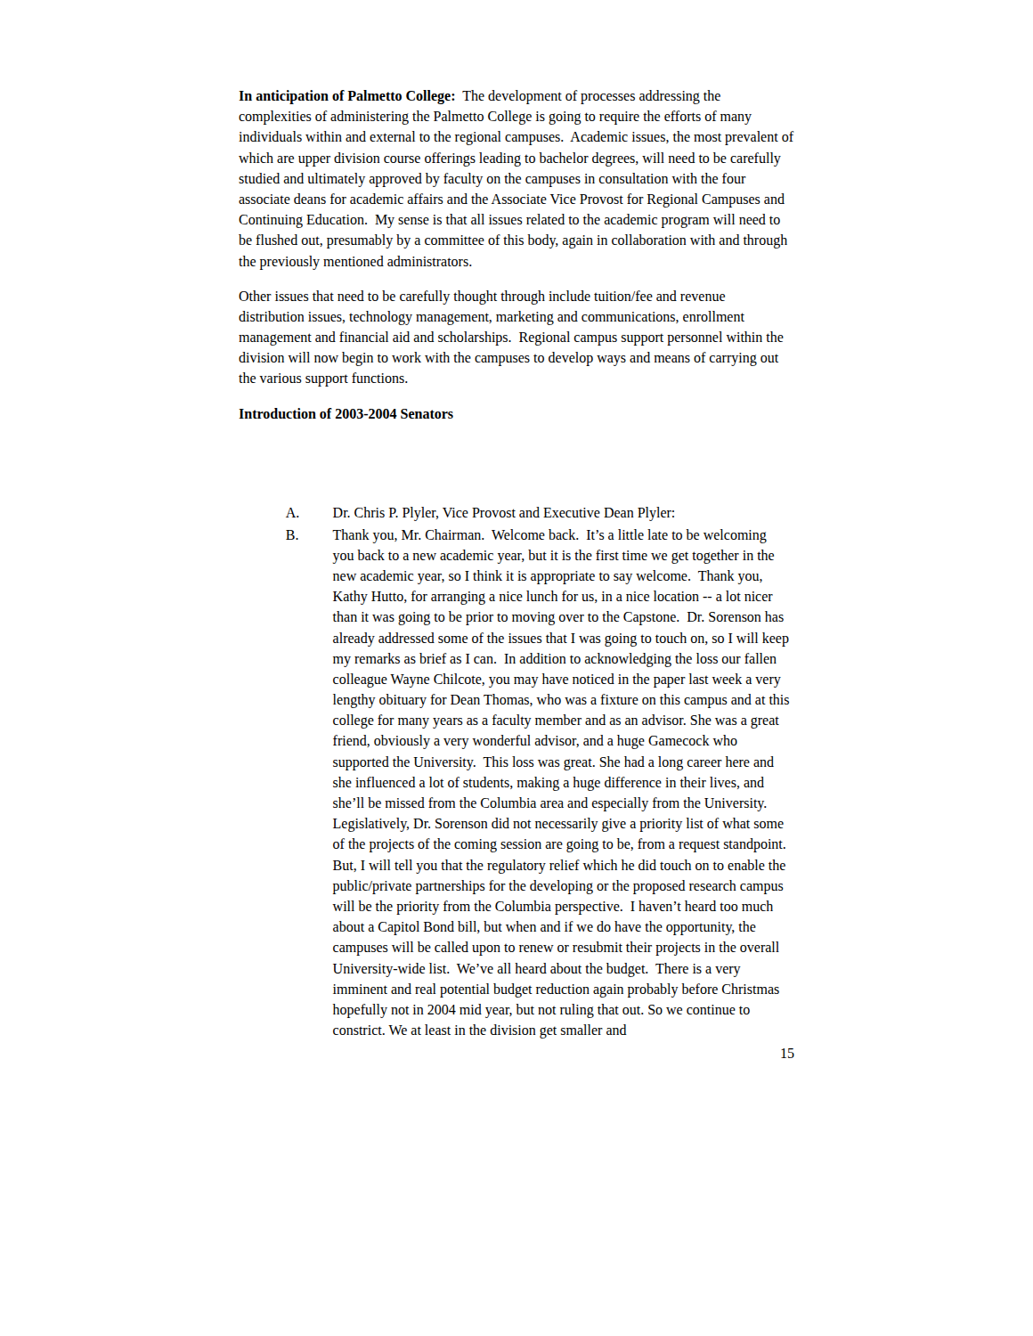In anticipation of Palmetto College: The development of processes addressing the complexities of administering the Palmetto College is going to require the efforts of many individuals within and external to the regional campuses. Academic issues, the most prevalent of which are upper division course offerings leading to bachelor degrees, will need to be carefully studied and ultimately approved by faculty on the campuses in consultation with the four associate deans for academic affairs and the Associate Vice Provost for Regional Campuses and Continuing Education. My sense is that all issues related to the academic program will need to be flushed out, presumably by a committee of this body, again in collaboration with and through the previously mentioned administrators.
Other issues that need to be carefully thought through include tuition/fee and revenue distribution issues, technology management, marketing and communications, enrollment management and financial aid and scholarships. Regional campus support personnel within the division will now begin to work with the campuses to develop ways and means of carrying out the various support functions.
Introduction of 2003-2004 Senators
A. Dr. Chris P. Plyler, Vice Provost and Executive Dean Plyler:
B. Thank you, Mr. Chairman. Welcome back. It’s a little late to be welcoming you back to a new academic year, but it is the first time we get together in the new academic year, so I think it is appropriate to say welcome. Thank you, Kathy Hutto, for arranging a nice lunch for us, in a nice location -- a lot nicer than it was going to be prior to moving over to the Capstone. Dr. Sorenson has already addressed some of the issues that I was going to touch on, so I will keep my remarks as brief as I can. In addition to acknowledging the loss our fallen colleague Wayne Chilcote, you may have noticed in the paper last week a very lengthy obituary for Dean Thomas, who was a fixture on this campus and at this college for many years as a faculty member and as an advisor. She was a great friend, obviously a very wonderful advisor, and a huge Gamecock who supported the University. This loss was great. She had a long career here and she influenced a lot of students, making a huge difference in their lives, and she’ll be missed from the Columbia area and especially from the University. Legislatively, Dr. Sorenson did not necessarily give a priority list of what some of the projects of the coming session are going to be, from a request standpoint. But, I will tell you that the regulatory relief which he did touch on to enable the public/private partnerships for the developing or the proposed research campus will be the priority from the Columbia perspective. I haven’t heard too much about a Capitol Bond bill, but when and if we do have the opportunity, the campuses will be called upon to renew or resubmit their projects in the overall University-wide list. We’ve all heard about the budget. There is a very imminent and real potential budget reduction again probably before Christmas hopefully not in 2004 mid year, but not ruling that out. So we continue to constrict. We at least in the division get smaller and
15